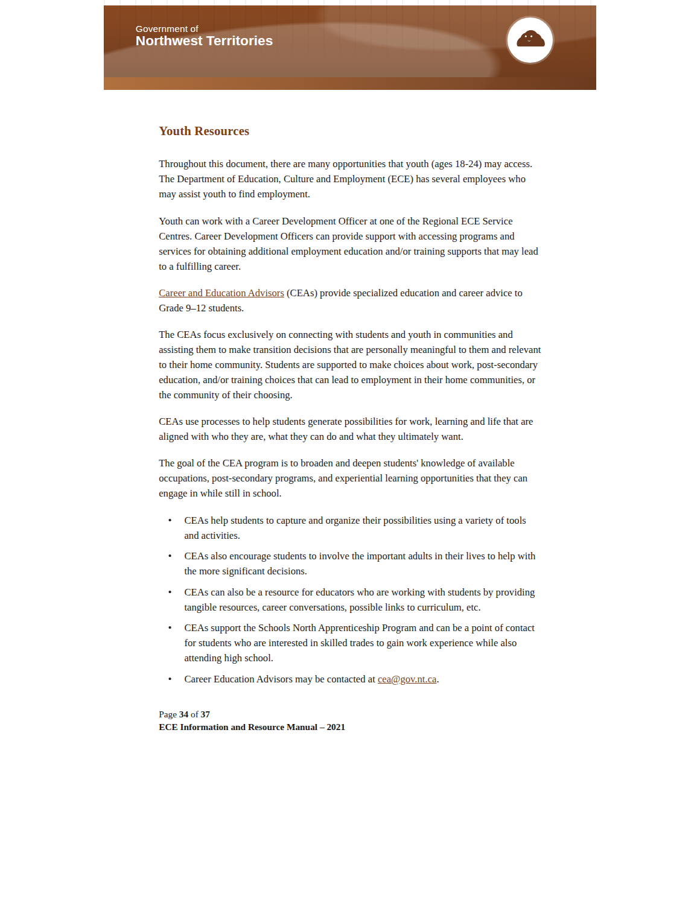Government of Northwest Territories
Youth Resources
Throughout this document, there are many opportunities that youth (ages 18-24) may access. The Department of Education, Culture and Employment (ECE) has several employees who may assist youth to find employment.
Youth can work with a Career Development Officer at one of the Regional ECE Service Centres. Career Development Officers can provide support with accessing programs and services for obtaining additional employment education and/or training supports that may lead to a fulfilling career.
Career and Education Advisors (CEAs) provide specialized education and career advice to Grade 9–12 students.
The CEAs focus exclusively on connecting with students and youth in communities and assisting them to make transition decisions that are personally meaningful to them and relevant to their home community. Students are supported to make choices about work, post-secondary education, and/or training choices that can lead to employment in their home communities, or the community of their choosing.
CEAs use processes to help students generate possibilities for work, learning and life that are aligned with who they are, what they can do and what they ultimately want.
The goal of the CEA program is to broaden and deepen students' knowledge of available occupations, post-secondary programs, and experiential learning opportunities that they can engage in while still in school.
CEAs help students to capture and organize their possibilities using a variety of tools and activities.
CEAs also encourage students to involve the important adults in their lives to help with the more significant decisions.
CEAs can also be a resource for educators who are working with students by providing tangible resources, career conversations, possible links to curriculum, etc.
CEAs support the Schools North Apprenticeship Program and can be a point of contact for students who are interested in skilled trades to gain work experience while also attending high school.
Career Education Advisors may be contacted at cea@gov.nt.ca.
Page 34 of 37
ECE Information and Resource Manual – 2021